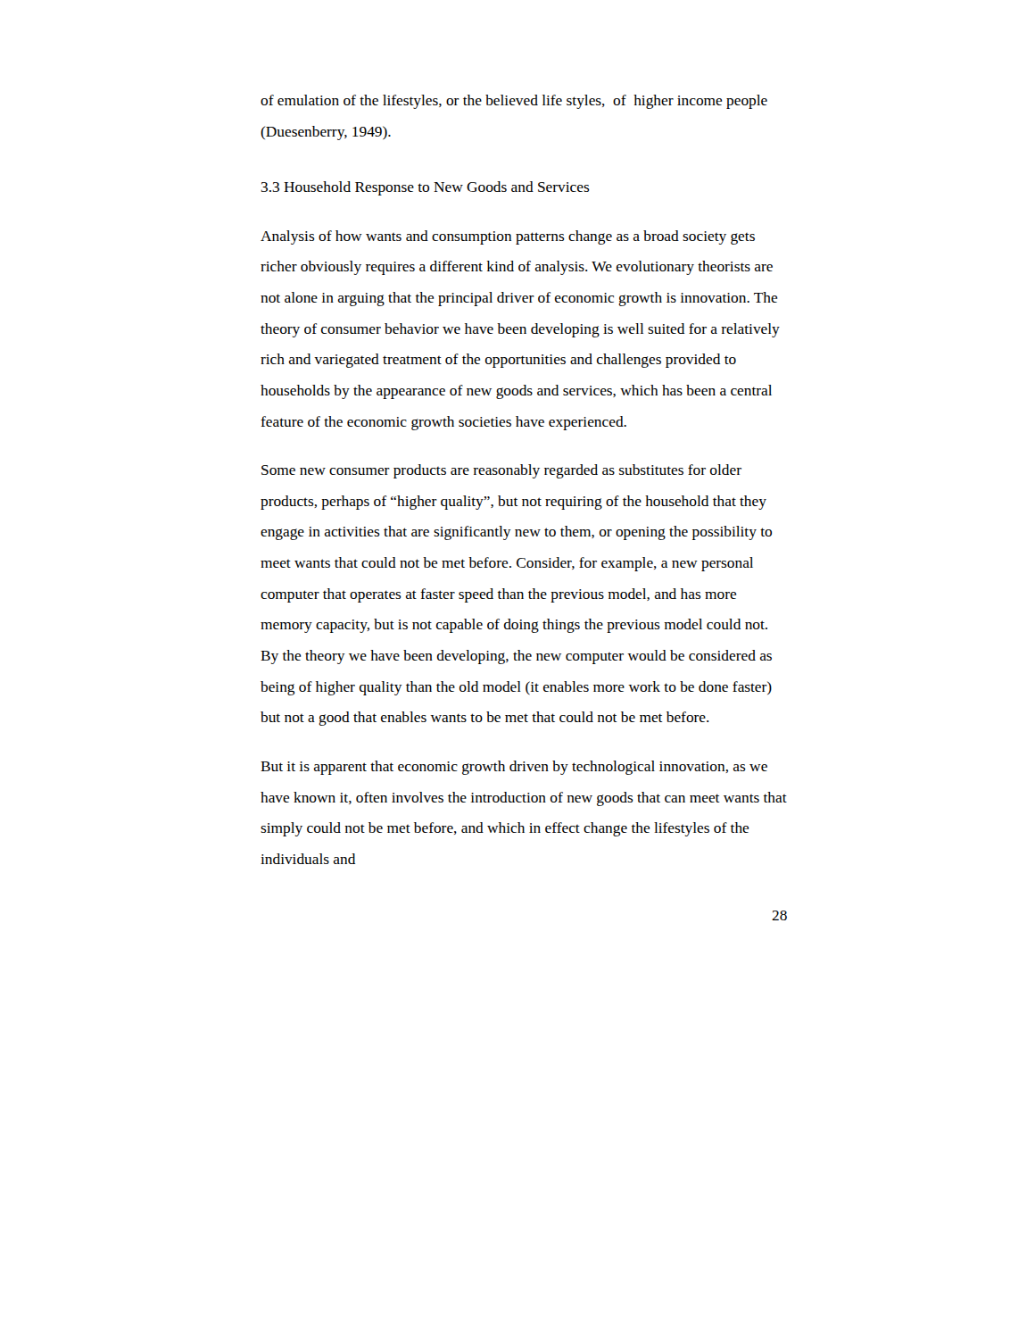of emulation of the lifestyles, or the believed life styles, of higher income people (Duesenberry, 1949).
3.3 Household Response to New Goods and Services
Analysis of how wants and consumption patterns change as a broad society gets richer obviously requires a different kind of analysis. We evolutionary theorists are not alone in arguing that the principal driver of economic growth is innovation. The theory of consumer behavior we have been developing is well suited for a relatively rich and variegated treatment of the opportunities and challenges provided to households by the appearance of new goods and services, which has been a central feature of the economic growth societies have experienced.
Some new consumer products are reasonably regarded as substitutes for older products, perhaps of “higher quality”, but not requiring of the household that they engage in activities that are significantly new to them, or opening the possibility to meet wants that could not be met before. Consider, for example, a new personal computer that operates at faster speed than the previous model, and has more memory capacity, but is not capable of doing things the previous model could not. By the theory we have been developing, the new computer would be considered as being of higher quality than the old model (it enables more work to be done faster) but not a good that enables wants to be met that could not be met before.
But it is apparent that economic growth driven by technological innovation, as we have known it, often involves the introduction of new goods that can meet wants that simply could not be met before, and which in effect change the lifestyles of the individuals and
28